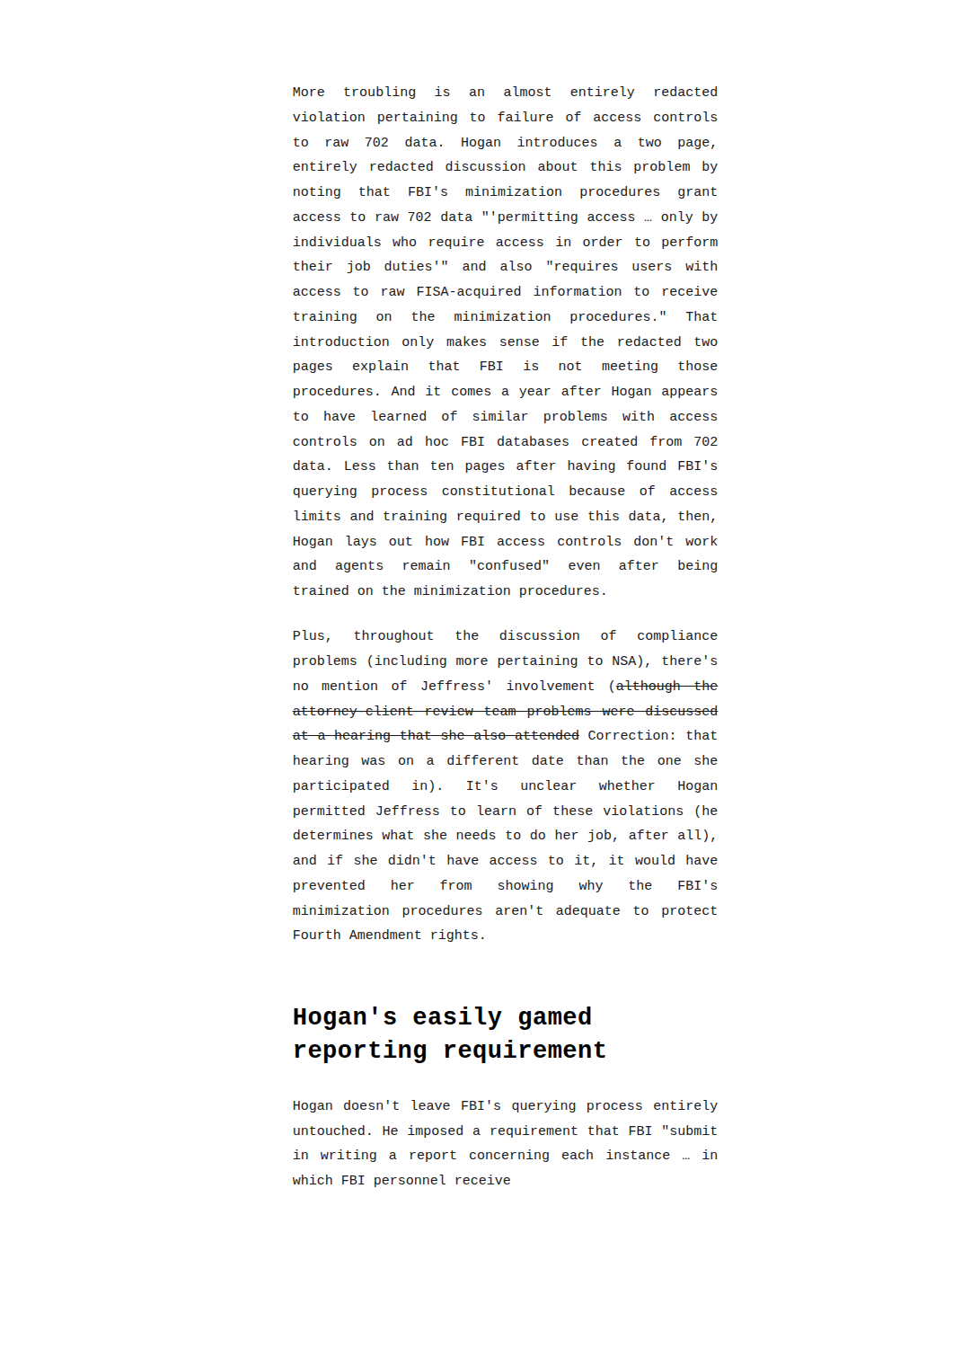More troubling is an almost entirely redacted violation pertaining to failure of access controls to raw 702 data. Hogan introduces a two page, entirely redacted discussion about this problem by noting that FBI's minimization procedures grant access to raw 702 data "'permitting access … only by individuals who require access in order to perform their job duties'" and also "requires users with access to raw FISA-acquired information to receive training on the minimization procedures." That introduction only makes sense if the redacted two pages explain that FBI is not meeting those procedures. And it comes a year after Hogan appears to have learned of similar problems with access controls on ad hoc FBI databases created from 702 data. Less than ten pages after having found FBI's querying process constitutional because of access limits and training required to use this data, then, Hogan lays out how FBI access controls don't work and agents remain "confused" even after being trained on the minimization procedures.
Plus, throughout the discussion of compliance problems (including more pertaining to NSA), there's no mention of Jeffress' involvement (although the attorney-client review team problems were discussed at a hearing that she also attended Correction: that hearing was on a different date than the one she participated in). It's unclear whether Hogan permitted Jeffress to learn of these violations (he determines what she needs to do her job, after all), and if she didn't have access to it, it would have prevented her from showing why the FBI's minimization procedures aren't adequate to protect Fourth Amendment rights.
Hogan's easily gamed reporting requirement
Hogan doesn't leave FBI's querying process entirely untouched. He imposed a requirement that FBI "submit in writing a report concerning each instance … in which FBI personnel receive